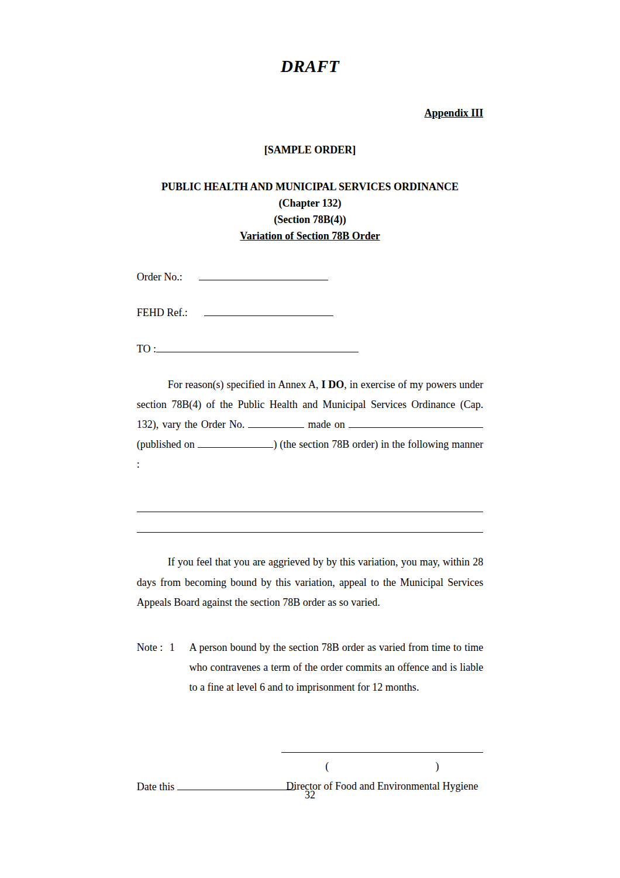DRAFT
Appendix III
[SAMPLE ORDER]
PUBLIC HEALTH AND MUNICIPAL SERVICES ORDINANCE
(Chapter 132)
(Section 78B(4))
Variation of Section 78B Order
Order No.:
FEHD Ref.:
TO :
For reason(s) specified in Annex A, I DO, in exercise of my powers under section 78B(4) of the Public Health and Municipal Services Ordinance (Cap. 132), vary the Order No. made on (published on ) (the section 78B order) in the following manner :
If you feel that you are aggrieved by by this variation, you may, within 28 days from becoming bound by this variation, appeal to the Municipal Services Appeals Board against the section 78B order as so varied.
Note :
1
A person bound by the section 78B order as varied from time to time who contravenes a term of the order commits an offence and is liable to a fine at level 6 and to imprisonment for 12 months.
( )
Director of Food and Environmental Hygiene
Date this
32